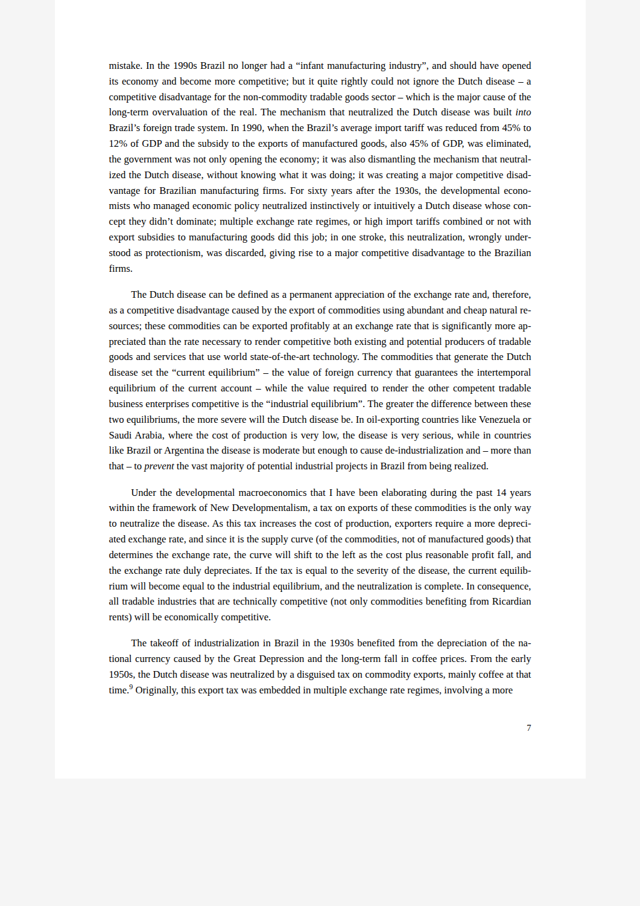mistake. In the 1990s Brazil no longer had a “infant manufacturing industry”, and should have opened its economy and become more competitive; but it quite rightly could not ignore the Dutch disease – a competitive disadvantage for the non-commodity tradable goods sector – which is the major cause of the long-term overvaluation of the real. The mechanism that neutralized the Dutch disease was built into Brazil’s foreign trade system. In 1990, when the Brazil’s average import tariff was reduced from 45% to 12% of GDP and the subsidy to the exports of manufactured goods, also 45% of GDP, was eliminated, the government was not only opening the economy; it was also dismantling the mechanism that neutralized the Dutch disease, without knowing what it was doing; it was creating a major competitive disadvantage for Brazilian manufacturing firms. For sixty years after the 1930s, the developmental economists who managed economic policy neutralized instinctively or intuitively a Dutch disease whose concept they didn’t dominate; multiple exchange rate regimes, or high import tariffs combined or not with export subsidies to manufacturing goods did this job; in one stroke, this neutralization, wrongly understood as protectionism, was discarded, giving rise to a major competitive disadvantage to the Brazilian firms.
The Dutch disease can be defined as a permanent appreciation of the exchange rate and, therefore, as a competitive disadvantage caused by the export of commodities using abundant and cheap natural resources; these commodities can be exported profitably at an exchange rate that is significantly more appreciated than the rate necessary to render competitive both existing and potential producers of tradable goods and services that use world state-of-the-art technology. The commodities that generate the Dutch disease set the “current equilibrium” – the value of foreign currency that guarantees the intertemporal equilibrium of the current account – while the value required to render the other competent tradable business enterprises competitive is the “industrial equilibrium”. The greater the difference between these two equilibriums, the more severe will the Dutch disease be. In oil-exporting countries like Venezuela or Saudi Arabia, where the cost of production is very low, the disease is very serious, while in countries like Brazil or Argentina the disease is moderate but enough to cause de-industrialization and – more than that – to prevent the vast majority of potential industrial projects in Brazil from being realized.
Under the developmental macroeconomics that I have been elaborating during the past 14 years within the framework of New Developmentalism, a tax on exports of these commodities is the only way to neutralize the disease. As this tax increases the cost of production, exporters require a more depreciated exchange rate, and since it is the supply curve (of the commodities, not of manufactured goods) that determines the exchange rate, the curve will shift to the left as the cost plus reasonable profit fall, and the exchange rate duly depreciates. If the tax is equal to the severity of the disease, the current equilibrium will become equal to the industrial equilibrium, and the neutralization is complete. In consequence, all tradable industries that are technically competitive (not only commodities benefiting from Ricardian rents) will be economically competitive.
The takeoff of industrialization in Brazil in the 1930s benefited from the depreciation of the national currency caused by the Great Depression and the long-term fall in coffee prices. From the early 1950s, the Dutch disease was neutralized by a disguised tax on commodity exports, mainly coffee at that time.9 Originally, this export tax was embedded in multiple exchange rate regimes, involving a more
7